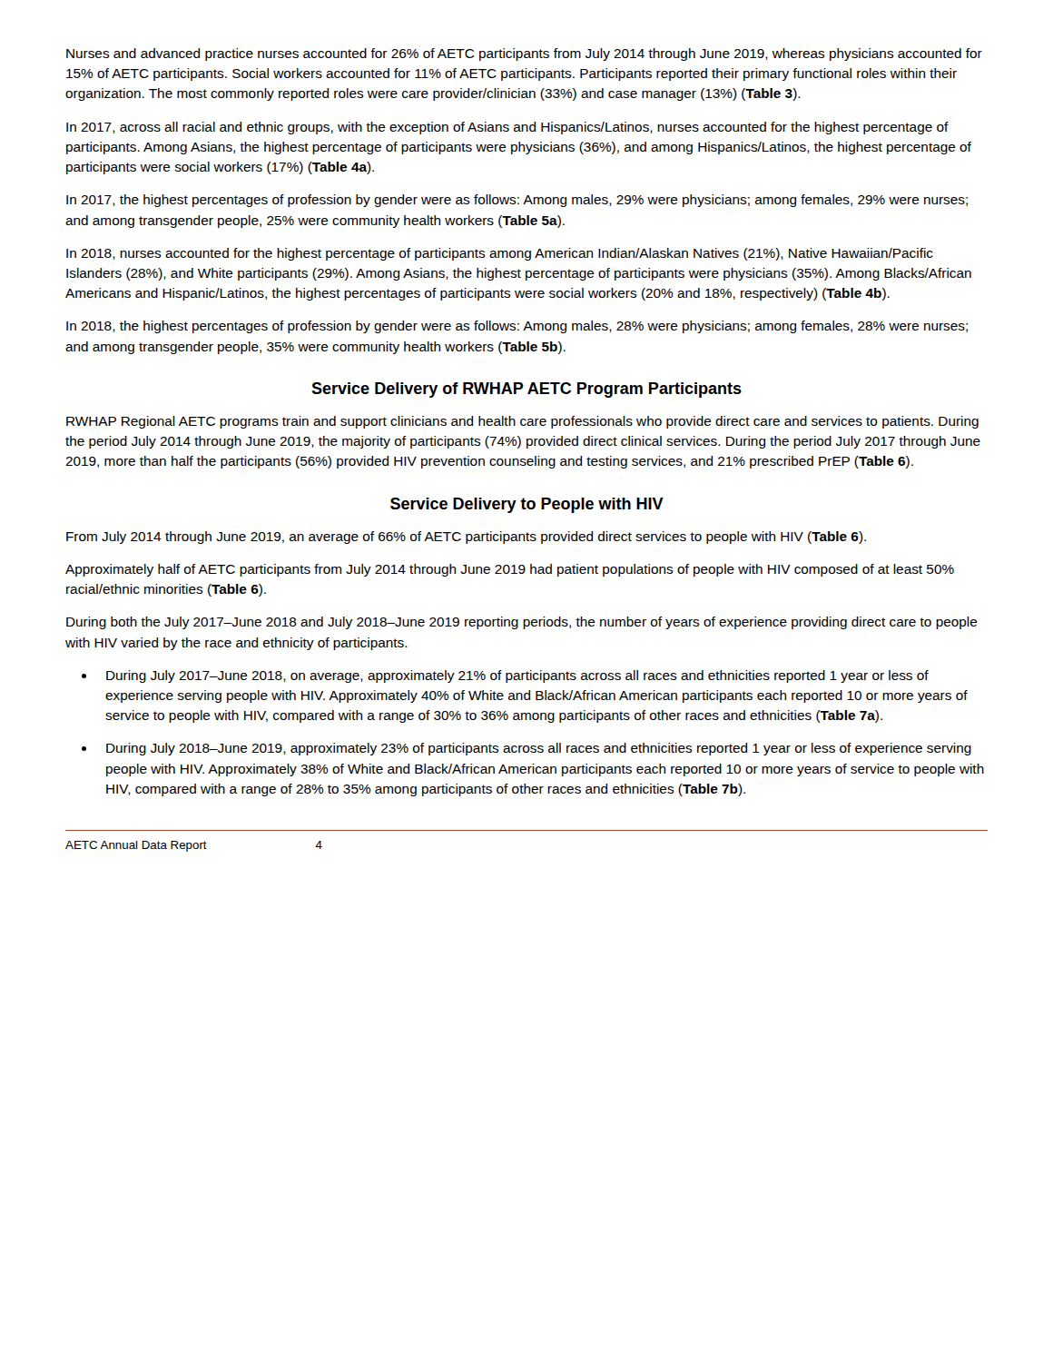Nurses and advanced practice nurses accounted for 26% of AETC participants from July 2014 through June 2019, whereas physicians accounted for 15% of AETC participants. Social workers accounted for 11% of AETC participants. Participants reported their primary functional roles within their organization. The most commonly reported roles were care provider/clinician (33%) and case manager (13%) (Table 3).
In 2017, across all racial and ethnic groups, with the exception of Asians and Hispanics/Latinos, nurses accounted for the highest percentage of participants. Among Asians, the highest percentage of participants were physicians (36%), and among Hispanics/Latinos, the highest percentage of participants were social workers (17%) (Table 4a).
In 2017, the highest percentages of profession by gender were as follows: Among males, 29% were physicians; among females, 29% were nurses; and among transgender people, 25% were community health workers (Table 5a).
In 2018, nurses accounted for the highest percentage of participants among American Indian/Alaskan Natives (21%), Native Hawaiian/Pacific Islanders (28%), and White participants (29%). Among Asians, the highest percentage of participants were physicians (35%). Among Blacks/African Americans and Hispanic/Latinos, the highest percentages of participants were social workers (20% and 18%, respectively) (Table 4b).
In 2018, the highest percentages of profession by gender were as follows: Among males, 28% were physicians; among females, 28% were nurses; and among transgender people, 35% were community health workers (Table 5b).
Service Delivery of RWHAP AETC Program Participants
RWHAP Regional AETC programs train and support clinicians and health care professionals who provide direct care and services to patients. During the period July 2014 through June 2019, the majority of participants (74%) provided direct clinical services. During the period July 2017 through June 2019, more than half the participants (56%) provided HIV prevention counseling and testing services, and 21% prescribed PrEP (Table 6).
Service Delivery to People with HIV
From July 2014 through June 2019, an average of 66% of AETC participants provided direct services to people with HIV (Table 6).
Approximately half of AETC participants from July 2014 through June 2019 had patient populations of people with HIV composed of at least 50% racial/ethnic minorities (Table 6).
During both the July 2017–June 2018 and July 2018–June 2019 reporting periods, the number of years of experience providing direct care to people with HIV varied by the race and ethnicity of participants.
During July 2017–June 2018, on average, approximately 21% of participants across all races and ethnicities reported 1 year or less of experience serving people with HIV. Approximately 40% of White and Black/African American participants each reported 10 or more years of service to people with HIV, compared with a range of 30% to 36% among participants of other races and ethnicities (Table 7a).
During July 2018–June 2019, approximately 23% of participants across all races and ethnicities reported 1 year or less of experience serving people with HIV. Approximately 38% of White and Black/African American participants each reported 10 or more years of service to people with HIV, compared with a range of 28% to 35% among participants of other races and ethnicities (Table 7b).
AETC Annual Data Report 4